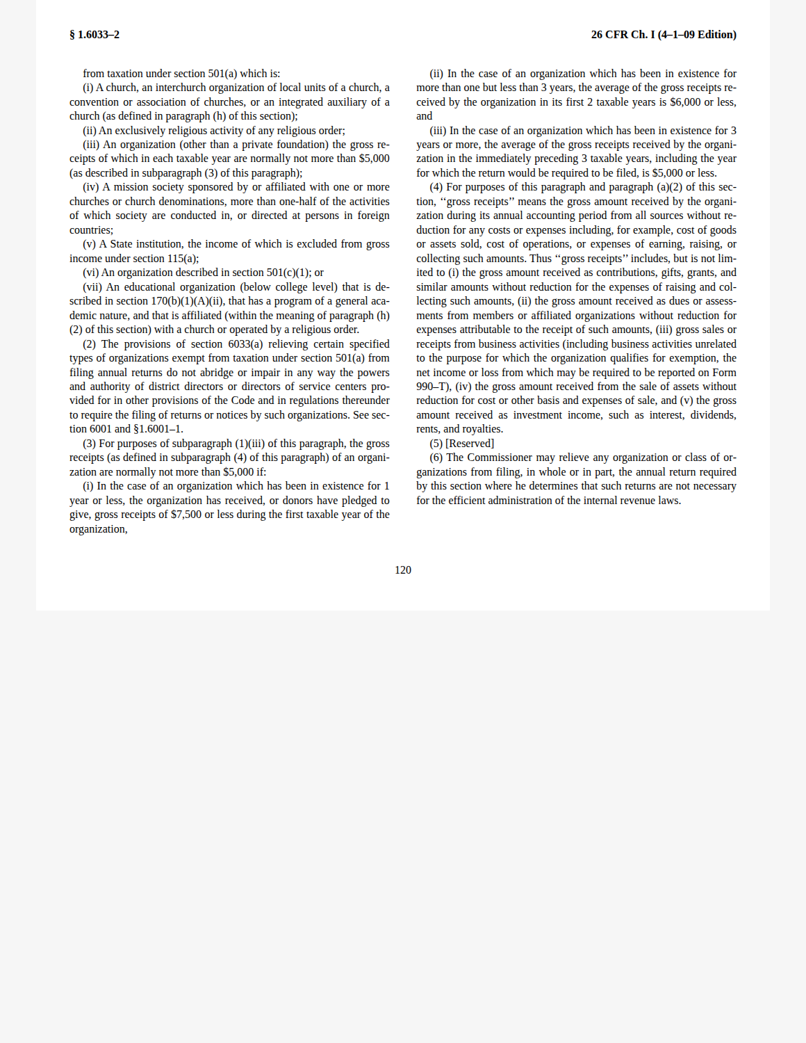§ 1.6033–2 26 CFR Ch. I (4–1–09 Edition)
from taxation under section 501(a) which is:
(i) A church, an interchurch organization of local units of a church, a convention or association of churches, or an integrated auxiliary of a church (as defined in paragraph (h) of this section);
(ii) An exclusively religious activity of any religious order;
(iii) An organization (other than a private foundation) the gross receipts of which in each taxable year are normally not more than $5,000 (as described in subparagraph (3) of this paragraph);
(iv) A mission society sponsored by or affiliated with one or more churches or church denominations, more than one-half of the activities of which society are conducted in, or directed at persons in foreign countries;
(v) A State institution, the income of which is excluded from gross income under section 115(a);
(vi) An organization described in section 501(c)(1); or
(vii) An educational organization (below college level) that is described in section 170(b)(1)(A)(ii), that has a program of a general academic nature, and that is affiliated (within the meaning of paragraph (h)(2) of this section) with a church or operated by a religious order.
(2) The provisions of section 6033(a) relieving certain specified types of organizations exempt from taxation under section 501(a) from filing annual returns do not abridge or impair in any way the powers and authority of district directors or directors of service centers provided for in other provisions of the Code and in regulations thereunder to require the filing of returns or notices by such organizations. See section 6001 and §1.6001–1.
(3) For purposes of subparagraph (1)(iii) of this paragraph, the gross receipts (as defined in subparagraph (4) of this paragraph) of an organization are normally not more than $5,000 if:
(i) In the case of an organization which has been in existence for 1 year or less, the organization has received, or donors have pledged to give, gross receipts of $7,500 or less during the first taxable year of the organization,
(ii) In the case of an organization which has been in existence for more than one but less than 3 years, the average of the gross receipts received by the organization in its first 2 taxable years is $6,000 or less, and
(iii) In the case of an organization which has been in existence for 3 years or more, the average of the gross receipts received by the organization in the immediately preceding 3 taxable years, including the year for which the return would be required to be filed, is $5,000 or less.
(4) For purposes of this paragraph and paragraph (a)(2) of this section, ‘‘gross receipts’’ means the gross amount received by the organization during its annual accounting period from all sources without reduction for any costs or expenses including, for example, cost of goods or assets sold, cost of operations, or expenses of earning, raising, or collecting such amounts. Thus ‘‘gross receipts’’ includes, but is not limited to (i) the gross amount received as contributions, gifts, grants, and similar amounts without reduction for the expenses of raising and collecting such amounts, (ii) the gross amount received as dues or assessments from members or affiliated organizations without reduction for expenses attributable to the receipt of such amounts, (iii) gross sales or receipts from business activities (including business activities unrelated to the purpose for which the organization qualifies for exemption, the net income or loss from which may be required to be reported on Form 990–T), (iv) the gross amount received from the sale of assets without reduction for cost or other basis and expenses of sale, and (v) the gross amount received as investment income, such as interest, dividends, rents, and royalties.
(5) [Reserved]
(6) The Commissioner may relieve any organization or class of organizations from filing, in whole or in part, the annual return required by this section where he determines that such returns are not necessary for the efficient administration of the internal revenue laws.
120